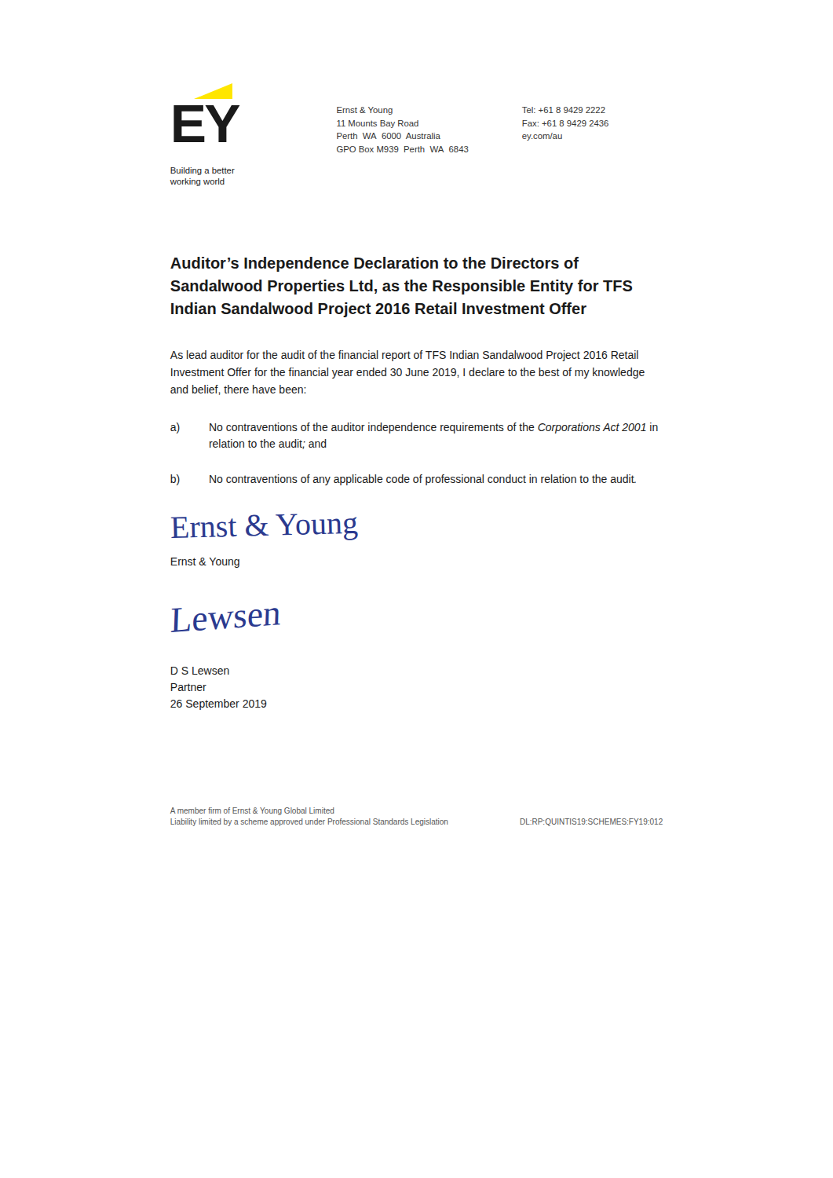EY
Building a better
working world
Ernst & Young
11 Mounts Bay Road
Perth WA 6000 Australia
GPO Box M939 Perth WA 6843
Tel: +61 8 9429 2222
Fax: +61 8 9429 2436
ey.com/au
Auditor’s Independence Declaration to the Directors of Sandalwood Properties Ltd, as the Responsible Entity for TFS Indian Sandalwood Project 2016 Retail Investment Offer
As lead auditor for the audit of the financial report of TFS Indian Sandalwood Project 2016 Retail Investment Offer for the financial year ended 30 June 2019, I declare to the best of my knowledge and belief, there have been:
a)
No contraventions of the auditor independence requirements of the Corporations Act 2001 in relation to the audit; and
b)
No contraventions of any applicable code of professional conduct in relation to the audit.
Ernst & Young
Ernst & Young
Lewsen
D S Lewsen
Partner
26 September 2019
A member firm of Ernst & Young Global Limited
Liability limited by a scheme approved under Professional Standards Legislation
DL:RP:QUINTIS19:SCHEMES:FY19:012